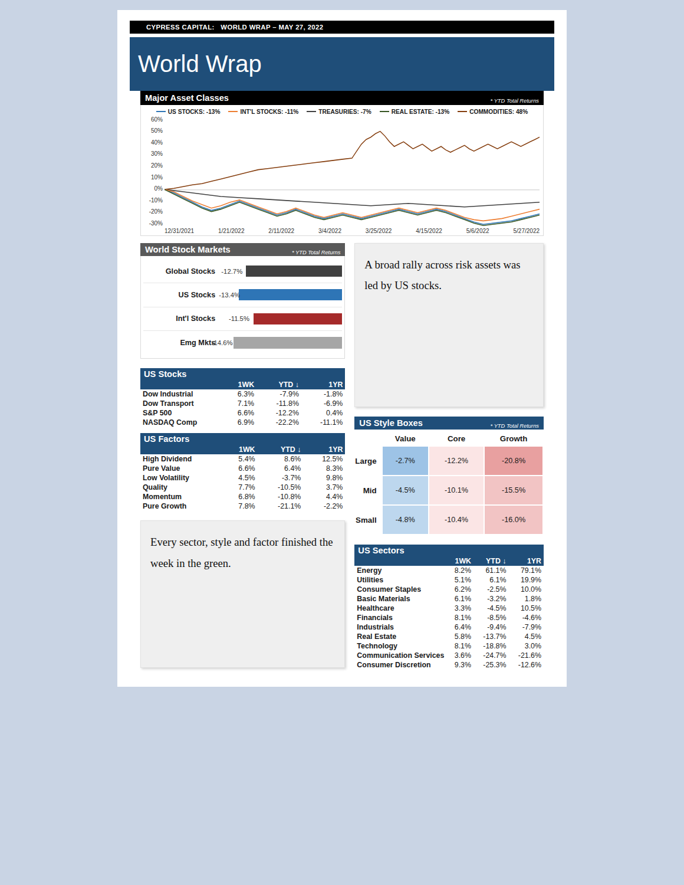CYPRESS CAPITAL: WORLD WRAP – MAY 27, 2022
World Wrap
Major Asset Classes* YTD Total Returns
US STOCKS: -13% INT'L STOCKS: -11% TREASURIES: -7% REAL ESTATE: -13% COMMODITIES: 48%
60%
50%
40%
30%
20%
10%
0%
-10%
-20%
-30%
12/31/20211/21/20222/11/20223/4/20223/25/20224/15/20225/6/20225/27/2022
World Stock Markets* YTD Total Returns
Global Stocks
-12.7%
US Stocks
-13.4%
Int'l Stocks
-11.5%
Emg Mkts
-14.6%
US Stocks
| | 1WK | YTD ↓ | 1YR |
| --- | --- | --- | --- |
| Dow Industrial | 6.3% | -7.9% | -1.8% |
| Dow Transport | 7.1% | -11.8% | -6.9% |
| S&P 500 | 6.6% | -12.2% | 0.4% |
| NASDAQ Comp | 6.9% | -22.2% | -11.1% |
US Factors
| | 1WK | YTD ↓ | 1YR |
| --- | --- | --- | --- |
| High Dividend | 5.4% | 8.6% | 12.5% |
| Pure Value | 6.6% | 6.4% | 8.3% |
| Low Volatility | 4.5% | -3.7% | 9.8% |
| Quality | 7.7% | -10.5% | 3.7% |
| Momentum | 6.8% | -10.8% | 4.4% |
| Pure Growth | 7.8% | -21.1% | -2.2% |
Every sector, style and factor finished the week in the green.
A broad rally across risk assets was led by US stocks.
US Style Boxes* YTD Total Returns
| | Value | Core | Growth |
| --- | --- | --- | --- |
| Large | -2.7% | -12.2% | -20.8% |
| Mid | -4.5% | -10.1% | -15.5% |
| Small | -4.8% | -10.4% | -16.0% |
US Sectors
| | 1WK | YTD ↓ | 1YR |
| --- | --- | --- | --- |
| Energy | 8.2% | 61.1% | 79.1% |
| Utilities | 5.1% | 6.1% | 19.9% |
| Consumer Staples | 6.2% | -2.5% | 10.0% |
| Basic Materials | 6.1% | -3.2% | 1.8% |
| Healthcare | 3.3% | -4.5% | 10.5% |
| Financials | 8.1% | -8.5% | -4.6% |
| Industrials | 6.4% | -9.4% | -7.9% |
| Real Estate | 5.8% | -13.7% | 4.5% |
| Technology | 8.1% | -18.8% | 3.0% |
| Communication Services | 3.6% | -24.7% | -21.6% |
| Consumer Discretion | 9.3% | -25.3% | -12.6% |